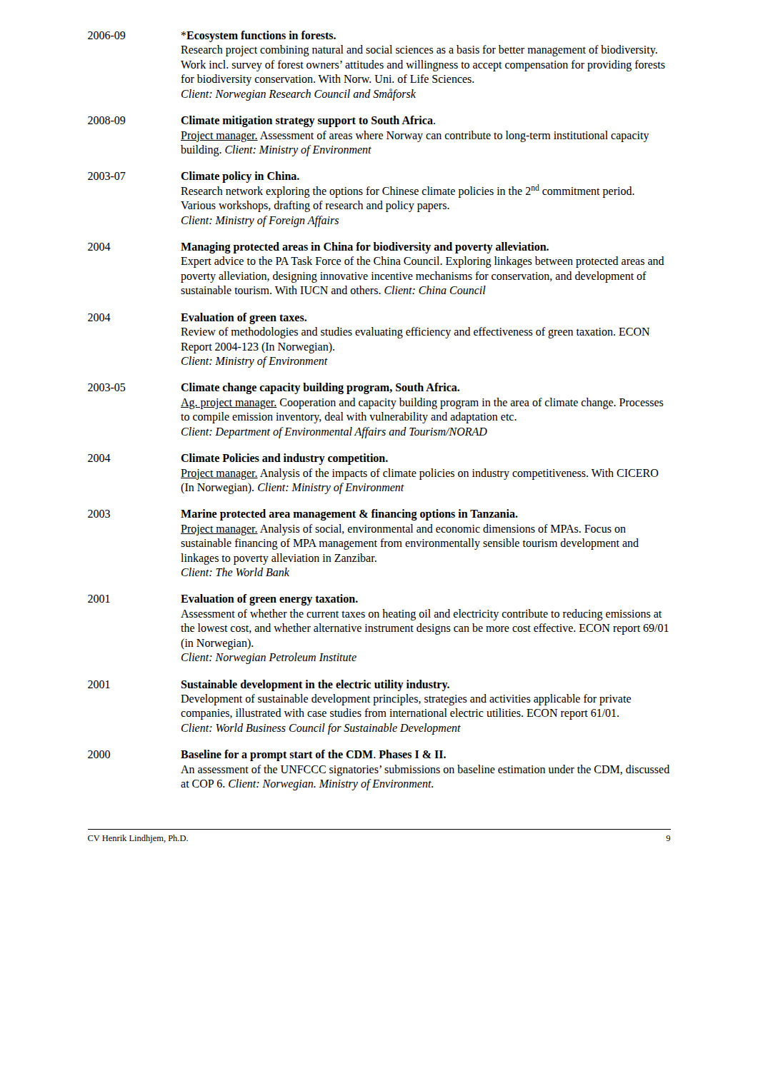| 2006-09 | * Ecosystem functions in forests. Research project combining natural and social sciences as a basis for better management of biodiversity. Work incl. survey of forest owners’ attitudes and willingness to accept compensation for providing forests for biodiversity conservation. With Norw. Uni. of Life Sciences. Client: Norwegian Research Council and Småforsk |
| 2008-09 | Climate mitigation strategy support to South Africa . Project manager. Assessment of areas where Norway can contribute to long-term institutional capacity building. Client: Ministry of Environment |
| 2003-07 | Climate policy in China. Research network exploring the options for Chinese climate policies in the 2 nd commitment period. Various workshops, drafting of research and policy papers. Client: Ministry of Foreign Affairs |
| 2004 | Managing protected areas in China for biodiversity and poverty alleviation. Expert advice to the PA Task Force of the China Council. Exploring linkages between protected areas and poverty alleviation, designing innovative incentive mechanisms for conservation, and development of sustainable tourism. With IUCN and others. Client: China Council |
| 2004 | Evaluation of green taxes. Review of methodologies and studies evaluating efficiency and effectiveness of green taxation. ECON Report 2004-123 (In Norwegian). Client: Ministry of Environment |
| 2003-05 | Climate change capacity building program, South Africa. Ag. project manager. Cooperation and capacity building program in the area of climate change. Processes to compile emission inventory, deal with vulnerability and adaptation etc. Client: Department of Environmental Affairs and Tourism/NORAD |
| 2004 | Climate Policies and industry competition. Project manager. Analysis of the impacts of climate policies on industry competitiveness. With CICERO (In Norwegian). Client: Ministry of Environment |
| 2003 | Marine protected area management & financing options in Tanzania. Project manager. Analysis of social, environmental and economic dimensions of MPAs. Focus on sustainable financing of MPA management from environmentally sensible tourism development and linkages to poverty alleviation in Zanzibar. Client: The World Bank |
| 2001 | Evaluation of green energy taxation. Assessment of whether the current taxes on heating oil and electricity contribute to reducing emissions at the lowest cost, and whether alternative instrument designs can be more cost effective. ECON report 69/01 (in Norwegian). Client: Norwegian Petroleum Institute |
| 2001 | Sustainable development in the electric utility industry. Development of sustainable development principles, strategies and activities applicable for private companies, illustrated with case studies from international electric utilities. ECON report 61/01. Client: World Business Council for Sustainable Development |
| 2000 | Baseline for a prompt start of the CDM . Phases I & II. An assessment of the UNFCCC signatories’ submissions on baseline estimation under the CDM, discussed at COP 6. Client: Norwegian. Ministry of Environment. |
CV Henrik Lindhjem, Ph.D. 9